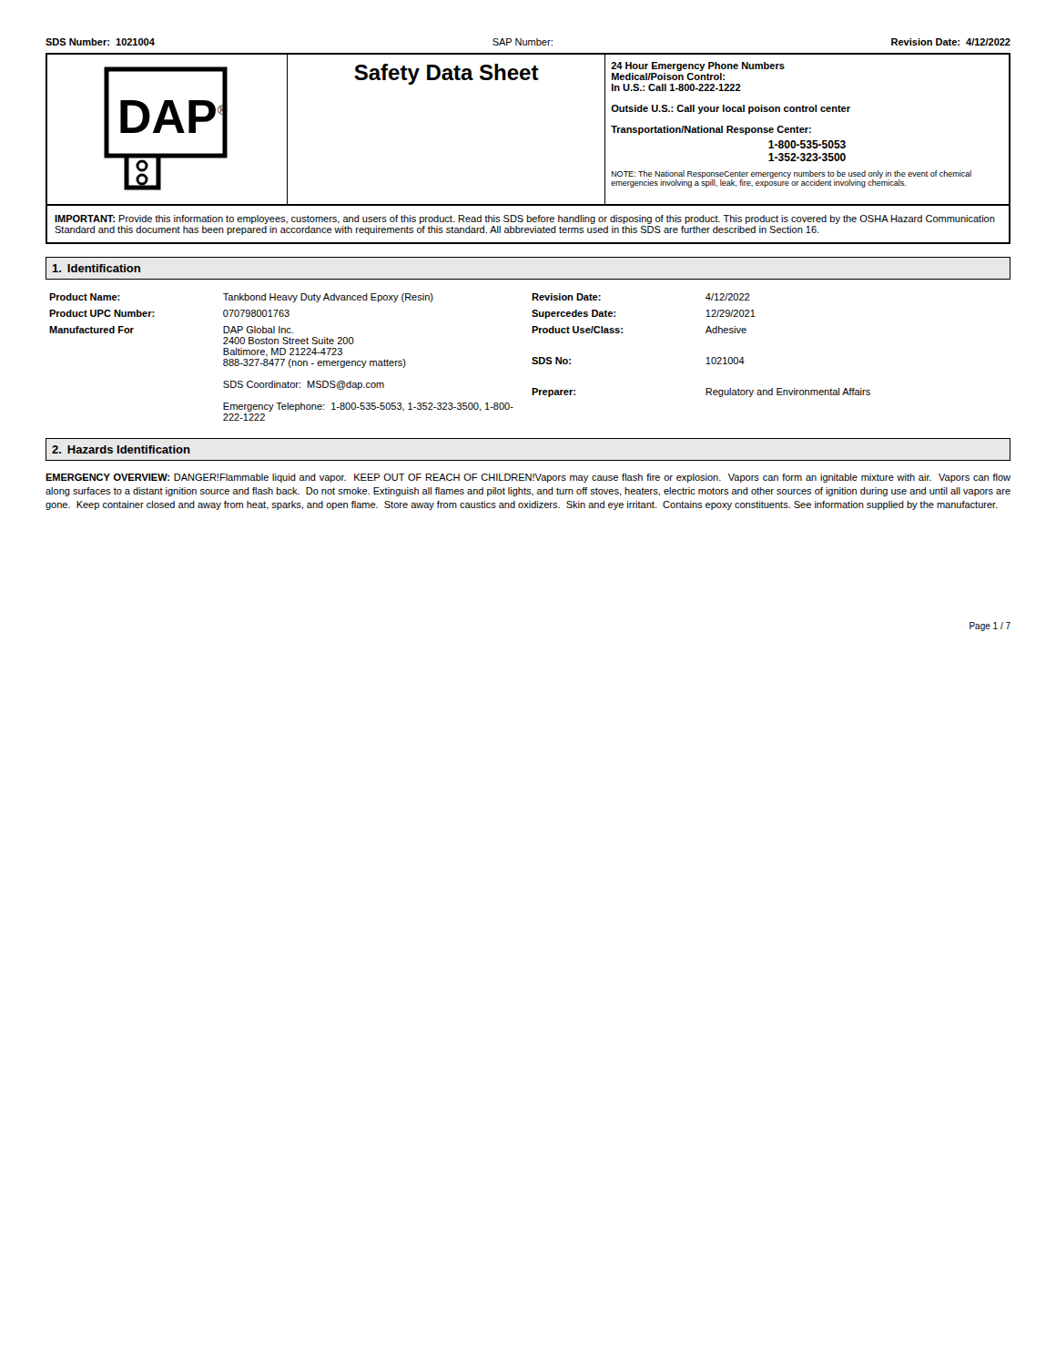SDS Number: 1021004
SAP Number:
Revision Date: 4/12/2022
| DAP ® | Safety Data Sheet | 24 Hour Emergency Phone Numbers Medical/Poison Control: In U.S.: Call 1-800-222-1222 Outside U.S.: Call your local poison control center Transportation/National Response Center: 1-800-535-5053 1-352-323-3500 NOTE: The National ResponseCenter emergency numbers to be used only in the event of chemical emergencies involving a spill, leak, fire, exposure or accident involving chemicals. |
IMPORTANT: Provide this information to employees, customers, and users of this product. Read this SDS before handling or disposing of this product. This product is covered by the OSHA Hazard Communication Standard and this document has been prepared in accordance with requirements of this standard. All abbreviated terms used in this SDS are further described in Section 16.
1. Identification
| Product Name: | Tankbond Heavy Duty Advanced Epoxy (Resin) | Revision Date: | 4/12/2022 |
| Product UPC Number: | 070798001763 | Supercedes Date: | 12/29/2021 |
| Manufactured For | DAP Global Inc. 2400 Boston Street Suite 200 Baltimore, MD 21224-4723 888-327-8477 (non - emergency matters) SDS Coordinator: MSDS@dap.com Emergency Telephone: 1-800-535-5053, 1-352-323-3500, 1-800-222-1222 | Product Use/Class: | Adhesive |
| | SDS No: | 1021004 |
| | Preparer: | Regulatory and Environmental Affairs |
2. Hazards Identification
EMERGENCY OVERVIEW: DANGER!Flammable liquid and vapor. KEEP OUT OF REACH OF CHILDREN!Vapors may cause flash fire or explosion. Vapors can form an ignitable mixture with air. Vapors can flow along surfaces to a distant ignition source and flash back. Do not smoke. Extinguish all flames and pilot lights, and turn off stoves, heaters, electric motors and other sources of ignition during use and until all vapors are gone. Keep container closed and away from heat, sparks, and open flame. Store away from caustics and oxidizers. Skin and eye irritant. Contains epoxy constituents. See information supplied by the manufacturer.
Page 1 / 7